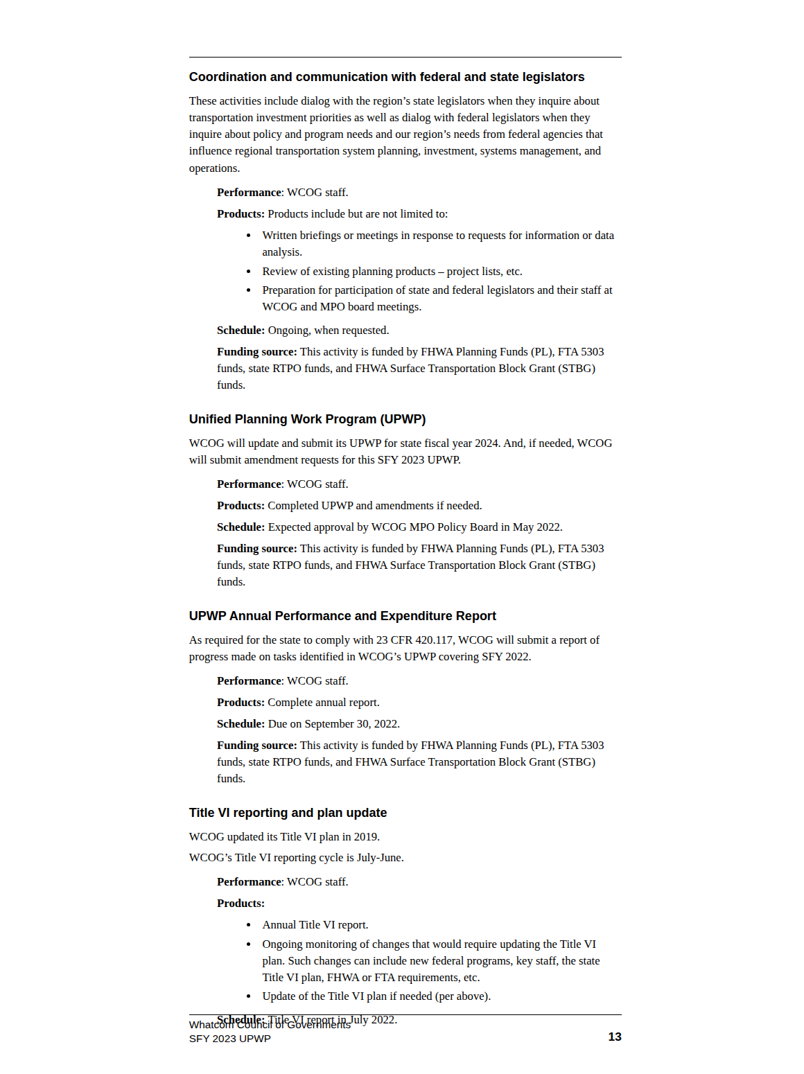Coordination and communication with federal and state legislators
These activities include dialog with the region’s state legislators when they inquire about transportation investment priorities as well as dialog with federal legislators when they inquire about policy and program needs and our region’s needs from federal agencies that influence regional transportation system planning, investment, systems management, and operations.
Performance: WCOG staff.
Products: Products include but are not limited to:
Written briefings or meetings in response to requests for information or data analysis.
Review of existing planning products – project lists, etc.
Preparation for participation of state and federal legislators and their staff at WCOG and MPO board meetings.
Schedule: Ongoing, when requested.
Funding source: This activity is funded by FHWA Planning Funds (PL), FTA 5303 funds, state RTPO funds, and FHWA Surface Transportation Block Grant (STBG) funds.
Unified Planning Work Program (UPWP)
WCOG will update and submit its UPWP for state fiscal year 2024. And, if needed, WCOG will submit amendment requests for this SFY 2023 UPWP.
Performance: WCOG staff.
Products: Completed UPWP and amendments if needed.
Schedule: Expected approval by WCOG MPO Policy Board in May 2022.
Funding source: This activity is funded by FHWA Planning Funds (PL), FTA 5303 funds, state RTPO funds, and FHWA Surface Transportation Block Grant (STBG) funds.
UPWP Annual Performance and Expenditure Report
As required for the state to comply with 23 CFR 420.117, WCOG will submit a report of progress made on tasks identified in WCOG’s UPWP covering SFY 2022.
Performance: WCOG staff.
Products: Complete annual report.
Schedule: Due on September 30, 2022.
Funding source: This activity is funded by FHWA Planning Funds (PL), FTA 5303 funds, state RTPO funds, and FHWA Surface Transportation Block Grant (STBG) funds.
Title VI reporting and plan update
WCOG updated its Title VI plan in 2019.
WCOG’s Title VI reporting cycle is July-June.
Performance: WCOG staff.
Products:
Annual Title VI report.
Ongoing monitoring of changes that would require updating the Title VI plan. Such changes can include new federal programs, key staff, the state Title VI plan, FHWA or FTA requirements, etc.
Update of the Title VI plan if needed (per above).
Schedule: Title VI report in July 2022.
Whatcom Council of Governments
SFY 2023 UPWP
13